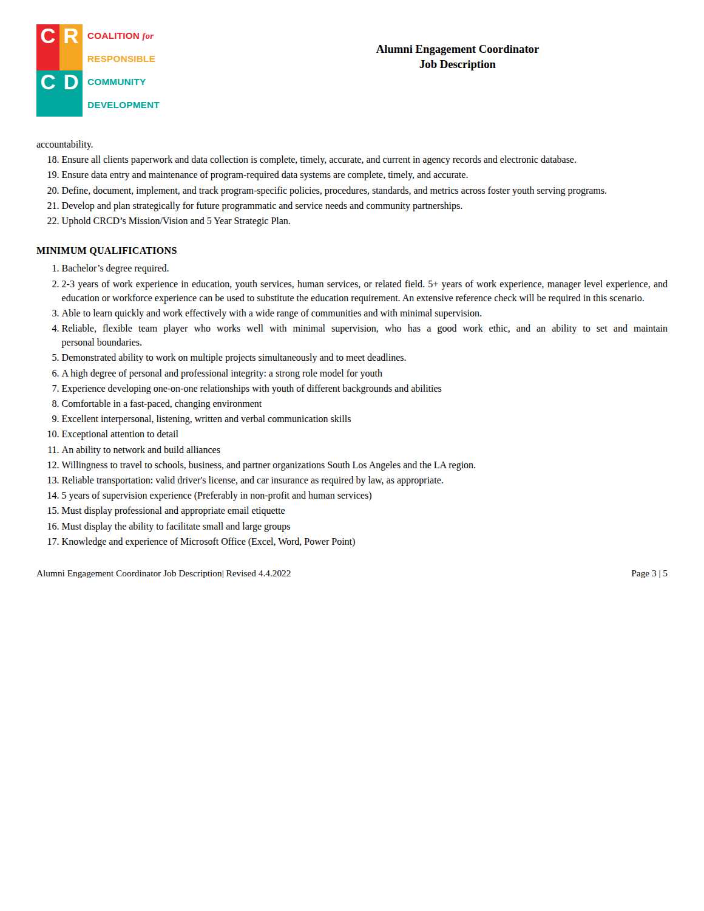| C | R | COALITION for |
| | | RESPONSIBLE |
| C | D | COMMUNITY |
| | | DEVELOPMENT |
Alumni Engagement Coordinator
Job Description
accountability.
Ensure all clients paperwork and data collection is complete, timely, accurate, and current in agency records and electronic database.
Ensure data entry and maintenance of program-required data systems are complete, timely, and accurate.
Define, document, implement, and track program-specific policies, procedures, standards, and metrics across foster youth serving programs.
Develop and plan strategically for future programmatic and service needs and community partnerships.
Uphold CRCD’s Mission/Vision and 5 Year Strategic Plan.
MINIMUM QUALIFICATIONS
Bachelor’s degree required.
2-3 years of work experience in education, youth services, human services, or related field. 5+ years of work experience, manager level experience, and education or workforce experience can be used to substitute the education requirement. An extensive reference check will be required in this scenario.
Able to learn quickly and work effectively with a wide range of communities and with minimal supervision.
Reliable, flexible team player who works well with minimal supervision, who has a good work ethic, and an ability to set and maintain personal boundaries.
Demonstrated ability to work on multiple projects simultaneously and to meet deadlines.
A high degree of personal and professional integrity: a strong role model for youth
Experience developing one-on-one relationships with youth of different backgrounds and abilities
Comfortable in a fast-paced, changing environment
Excellent interpersonal, listening, written and verbal communication skills
Exceptional attention to detail
An ability to network and build alliances
Willingness to travel to schools, business, and partner organizations South Los Angeles and the LA region.
Reliable transportation: valid driver's license, and car insurance as required by law, as appropriate.
5 years of supervision experience (Preferably in non-profit and human services)
Must display professional and appropriate email etiquette
Must display the ability to facilitate small and large groups
Knowledge and experience of Microsoft Office (Excel, Word, Power Point)
Alumni Engagement Coordinator Job Description| Revised 4.4.2022
Page 3 | 5